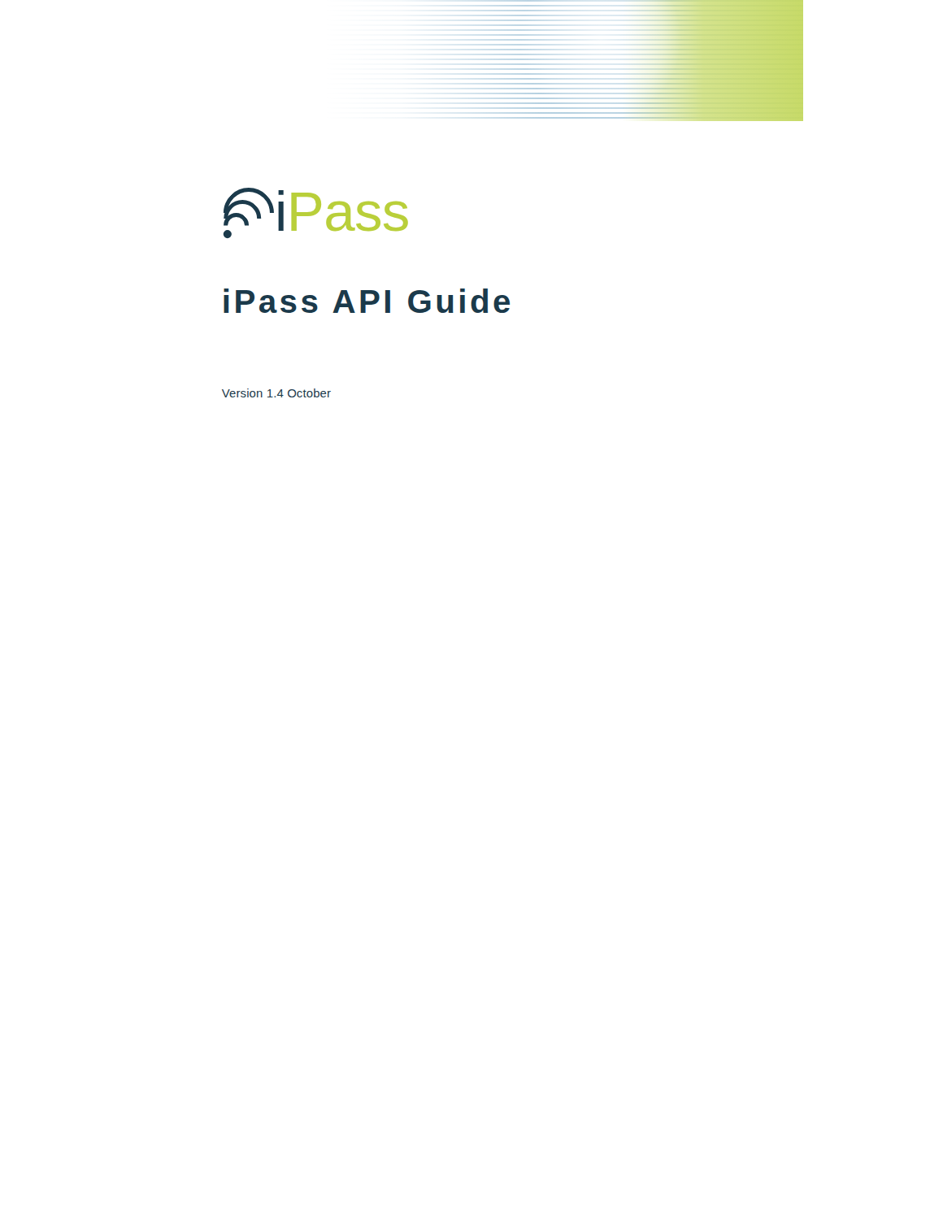iPass
iPass API Guide
Version 1.4 October